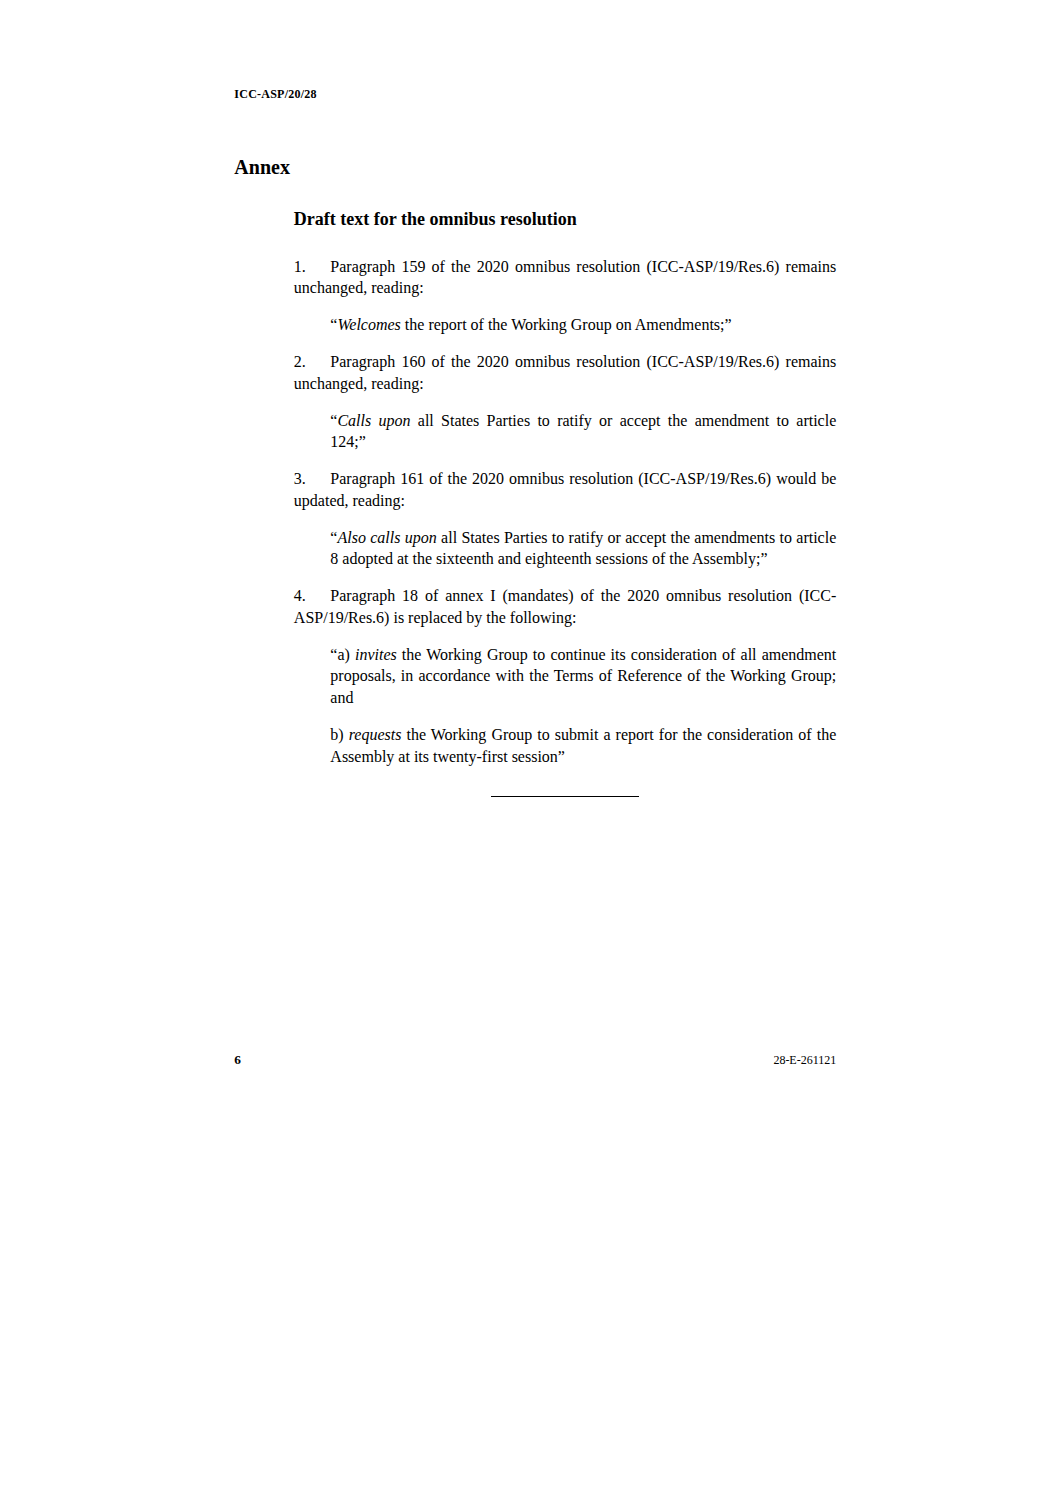ICC-ASP/20/28
Annex
Draft text for the omnibus resolution
1. Paragraph 159 of the 2020 omnibus resolution (ICC-ASP/19/Res.6) remains unchanged, reading:
“Welcomes the report of the Working Group on Amendments;”
2. Paragraph 160 of the 2020 omnibus resolution (ICC-ASP/19/Res.6) remains unchanged, reading:
“Calls upon all States Parties to ratify or accept the amendment to article 124;”
3. Paragraph 161 of the 2020 omnibus resolution (ICC-ASP/19/Res.6) would be updated, reading:
“Also calls upon all States Parties to ratify or accept the amendments to article 8 adopted at the sixteenth and eighteenth sessions of the Assembly;”
4. Paragraph 18 of annex I (mandates) of the 2020 omnibus resolution (ICC-ASP/19/Res.6) is replaced by the following:
“a) invites the Working Group to continue its consideration of all amendment proposals, in accordance with the Terms of Reference of the Working Group; and
b) requests the Working Group to submit a report for the consideration of the Assembly at its twenty-first session”
6 28-E-261121